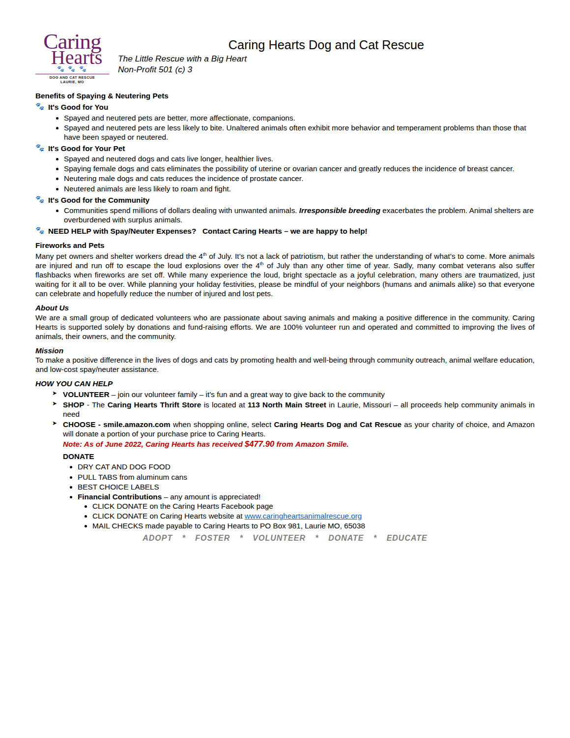Caring Hearts
🐾 🐾 🐾
DOG AND CAT RESCUE
LAURIE, MO
Caring Hearts Dog and Cat Rescue
The Little Rescue with a Big Heart
Non-Profit 501 (c) 3
Benefits of Spaying & Neutering Pets
It's Good for You
Spayed and neutered pets are better, more affectionate, companions.
Spayed and neutered pets are less likely to bite. Unaltered animals often exhibit more behavior and temperament problems than those that have been spayed or neutered.
It's Good for Your Pet
Spayed and neutered dogs and cats live longer, healthier lives.
Spaying female dogs and cats eliminates the possibility of uterine or ovarian cancer and greatly reduces the incidence of breast cancer.
Neutering male dogs and cats reduces the incidence of prostate cancer.
Neutered animals are less likely to roam and fight.
It's Good for the Community
Communities spend millions of dollars dealing with unwanted animals. Irresponsible breeding exacerbates the problem. Animal shelters are overburdened with surplus animals.
NEED HELP with Spay/Neuter Expenses? Contact Caring Hearts – we are happy to help!
Fireworks and Pets
Many pet owners and shelter workers dread the 4th of July. It’s not a lack of patriotism, but rather the understanding of what’s to come. More animals are injured and run off to escape the loud explosions over the 4th of July than any other time of year. Sadly, many combat veterans also suffer flashbacks when fireworks are set off. While many experience the loud, bright spectacle as a joyful celebration, many others are traumatized, just waiting for it all to be over. While planning your holiday festivities, please be mindful of your neighbors (humans and animals alike) so that everyone can celebrate and hopefully reduce the number of injured and lost pets.
About Us
We are a small group of dedicated volunteers who are passionate about saving animals and making a positive difference in the community. Caring Hearts is supported solely by donations and fund-raising efforts. We are 100% volunteer run and operated and committed to improving the lives of animals, their owners, and the community.
Mission
To make a positive difference in the lives of dogs and cats by promoting health and well-being through community outreach, animal welfare education, and low-cost spay/neuter assistance.
HOW YOU CAN HELP
VOLUNTEER – join our volunteer family – it’s fun and a great way to give back to the community
SHOP - The Caring Hearts Thrift Store is located at 113 North Main Street in Laurie, Missouri – all proceeds help community animals in need
CHOOSE - smile.amazon.com when shopping online, select Caring Hearts Dog and Cat Rescue as your charity of choice, and Amazon will donate a portion of your purchase price to Caring Hearts.
Note: As of June 2022, Caring Hearts has received $477.90 from Amazon Smile.
DONATE
DRY CAT AND DOG FOOD
PULL TABS from aluminum cans
BEST CHOICE LABELS
Financial Contributions – any amount is appreciated!
CLICK DONATE on the Caring Hearts Facebook page
CLICK DONATE on Caring Hearts website at www.caringheartsanimalrescue.org
MAIL CHECKS made payable to Caring Hearts to PO Box 981, Laurie MO, 65038
ADOPT * FOSTER * VOLUNTEER * DONATE * EDUCATE